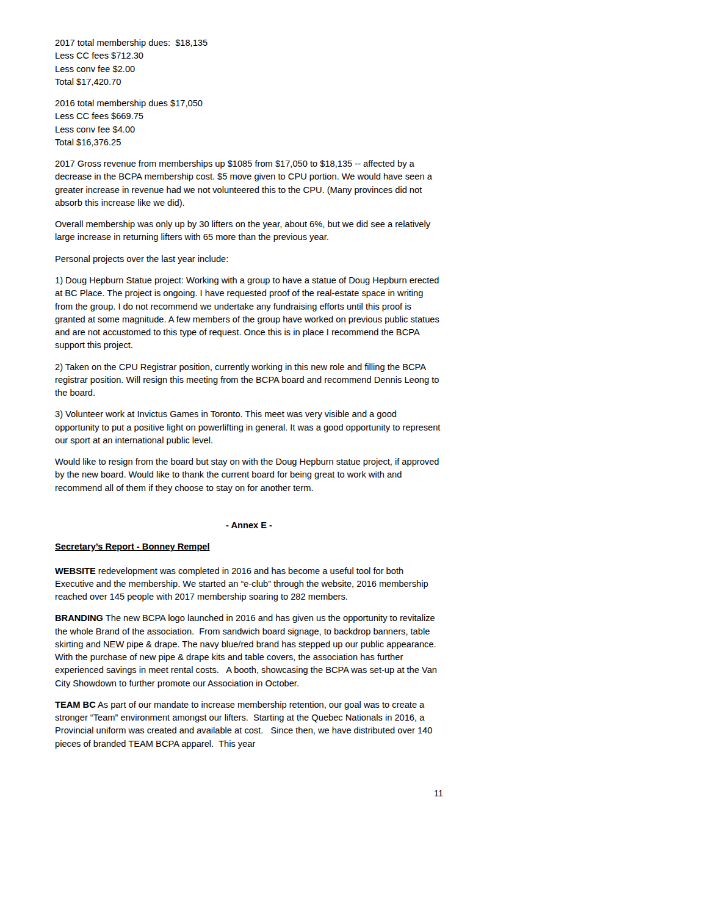2017 total membership dues: $18,135
Less CC fees $712.30
Less conv fee $2.00
Total $17,420.70
2016 total membership dues $17,050
Less CC fees $669.75
Less conv fee $4.00
Total $16,376.25
2017 Gross revenue from memberships up $1085 from $17,050 to $18,135 -- affected by a decrease in the BCPA membership cost. $5 move given to CPU portion. We would have seen a greater increase in revenue had we not volunteered this to the CPU. (Many provinces did not absorb this increase like we did).
Overall membership was only up by 30 lifters on the year, about 6%, but we did see a relatively large increase in returning lifters with 65 more than the previous year.
Personal projects over the last year include:
1) Doug Hepburn Statue project: Working with a group to have a statue of Doug Hepburn erected at BC Place. The project is ongoing. I have requested proof of the real-estate space in writing from the group. I do not recommend we undertake any fundraising efforts until this proof is granted at some magnitude. A few members of the group have worked on previous public statues and are not accustomed to this type of request. Once this is in place I recommend the BCPA support this project.
2) Taken on the CPU Registrar position, currently working in this new role and filling the BCPA registrar position. Will resign this meeting from the BCPA board and recommend Dennis Leong to the board.
3) Volunteer work at Invictus Games in Toronto. This meet was very visible and a good opportunity to put a positive light on powerlifting in general. It was a good opportunity to represent our sport at an international public level.
Would like to resign from the board but stay on with the Doug Hepburn statue project, if approved by the new board. Would like to thank the current board for being great to work with and recommend all of them if they choose to stay on for another term.
- Annex E -
Secretary’s Report - Bonney Rempel
WEBSITE redevelopment was completed in 2016 and has become a useful tool for both Executive and the membership. We started an “e-club” through the website, 2016 membership reached over 145 people with 2017 membership soaring to 282 members.
BRANDING The new BCPA logo launched in 2016 and has given us the opportunity to revitalize the whole Brand of the association. From sandwich board signage, to backdrop banners, table skirting and NEW pipe & drape. The navy blue/red brand has stepped up our public appearance. With the purchase of new pipe & drape kits and table covers, the association has further experienced savings in meet rental costs. A booth, showcasing the BCPA was set-up at the Van City Showdown to further promote our Association in October.
TEAM BC As part of our mandate to increase membership retention, our goal was to create a stronger “Team” environment amongst our lifters. Starting at the Quebec Nationals in 2016, a Provincial uniform was created and available at cost. Since then, we have distributed over 140 pieces of branded TEAM BCPA apparel. This year
11